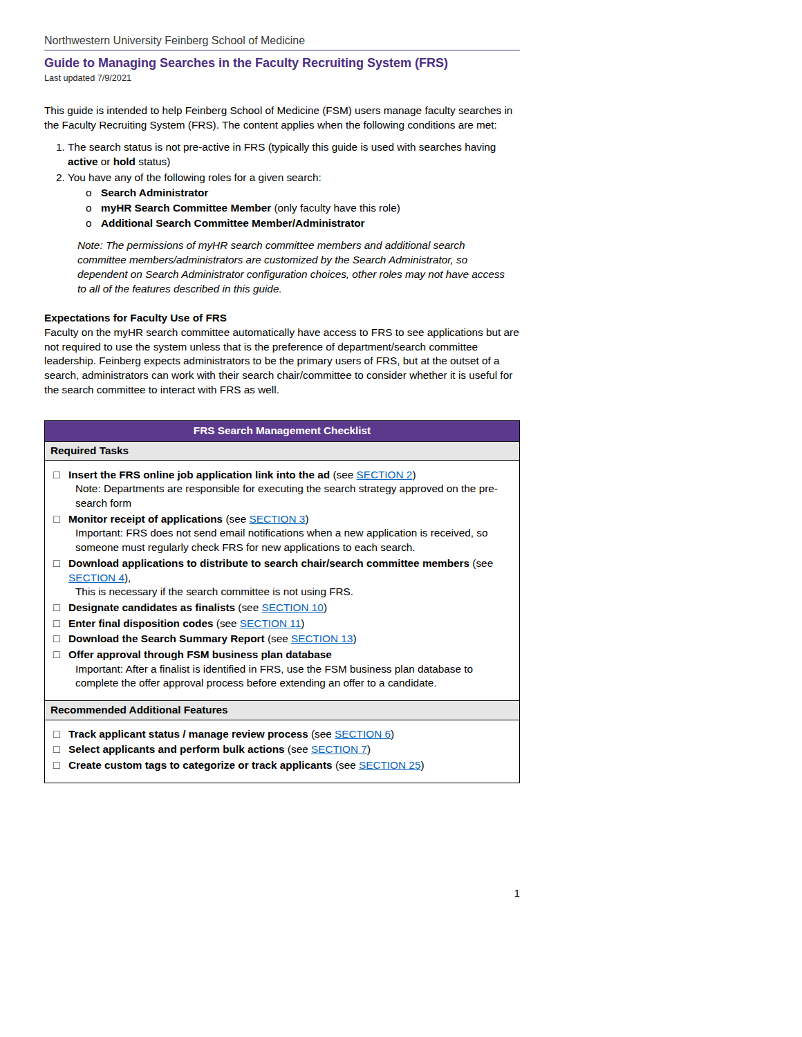Northwestern University Feinberg School of Medicine
Guide to Managing Searches in the Faculty Recruiting System (FRS)
Last updated 7/9/2021
This guide is intended to help Feinberg School of Medicine (FSM) users manage faculty searches in the Faculty Recruiting System (FRS). The content applies when the following conditions are met:
The search status is not pre-active in FRS (typically this guide is used with searches having active or hold status)
You have any of the following roles for a given search:
Search Administrator
myHR Search Committee Member (only faculty have this role)
Additional Search Committee Member/Administrator
Note: The permissions of myHR search committee members and additional search committee members/administrators are customized by the Search Administrator, so dependent on Search Administrator configuration choices, other roles may not have access to all of the features described in this guide.
Expectations for Faculty Use of FRS
Faculty on the myHR search committee automatically have access to FRS to see applications but are not required to use the system unless that is the preference of department/search committee leadership. Feinberg expects administrators to be the primary users of FRS, but at the outset of a search, administrators can work with their search chair/committee to consider whether it is useful for the search committee to interact with FRS as well.
| FRS Search Management Checklist |
| --- |
| Required Tasks |
| Insert the FRS online job application link into the ad (see SECTION 2 ) Note: Departments are responsible for executing the search strategy approved on the pre-search form Monitor receipt of applications (see SECTION 3 ) Important: FRS does not send email notifications when a new application is received, so someone must regularly check FRS for new applications to each search. Download applications to distribute to search chair/search committee members (see SECTION 4 ), This is necessary if the search committee is not using FRS. Designate candidates as finalists (see SECTION 10 ) Enter final disposition codes (see SECTION 11 ) Download the Search Summary Report (see SECTION 13 ) Offer approval through FSM business plan database Important: After a finalist is identified in FRS, use the FSM business plan database to complete the offer approval process before extending an offer to a candidate. |
| Recommended Additional Features |
| Track applicant status / manage review process (see SECTION 6 ) Select applicants and perform bulk actions (see SECTION 7 ) Create custom tags to categorize or track applicants (see SECTION 25 ) |
1